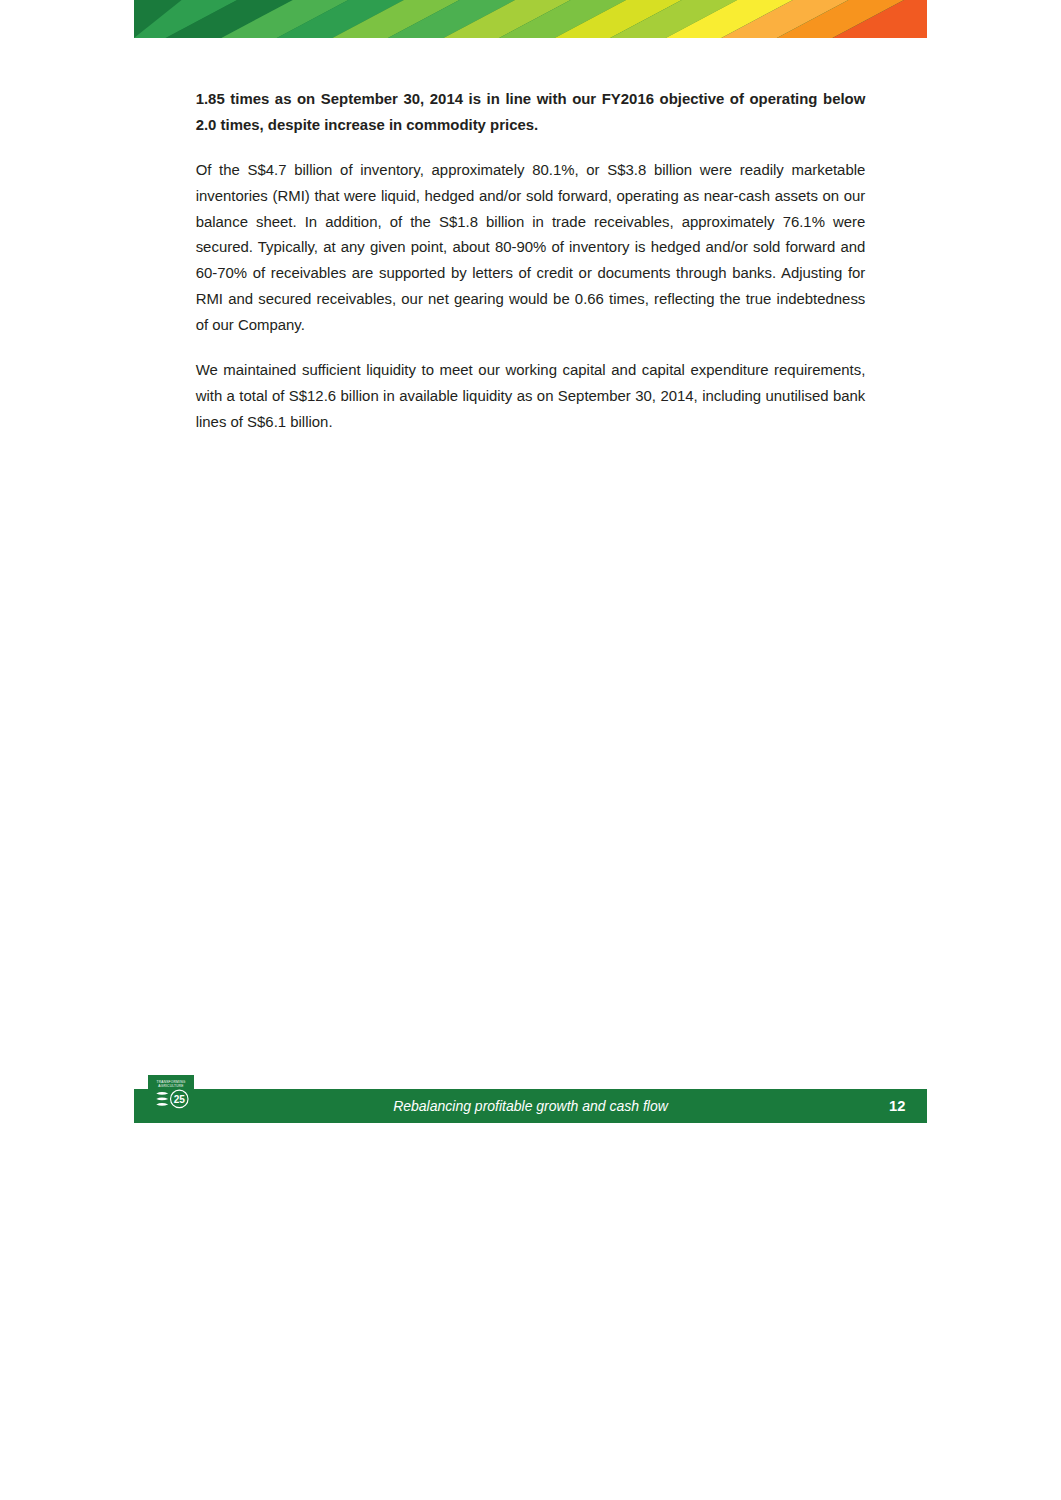1.85 times as on September 30, 2014 is in line with our FY2016 objective of operating below 2.0 times, despite increase in commodity prices.
Of the S$4.7 billion of inventory, approximately 80.1%, or S$3.8 billion were readily marketable inventories (RMI) that were liquid, hedged and/or sold forward, operating as near-cash assets on our balance sheet. In addition, of the S$1.8 billion in trade receivables, approximately 76.1% were secured. Typically, at any given point, about 80-90% of inventory is hedged and/or sold forward and 60-70% of receivables are supported by letters of credit or documents through banks. Adjusting for RMI and secured receivables, our net gearing would be 0.66 times, reflecting the true indebtedness of our Company.
We maintained sufficient liquidity to meet our working capital and capital expenditure requirements, with a total of S$12.6 billion in available liquidity as on September 30, 2014, including unutilised bank lines of S$6.1 billion.
TRANSFORMING AGRICULTURE 25
Rebalancing profitable growth and cash flow
12